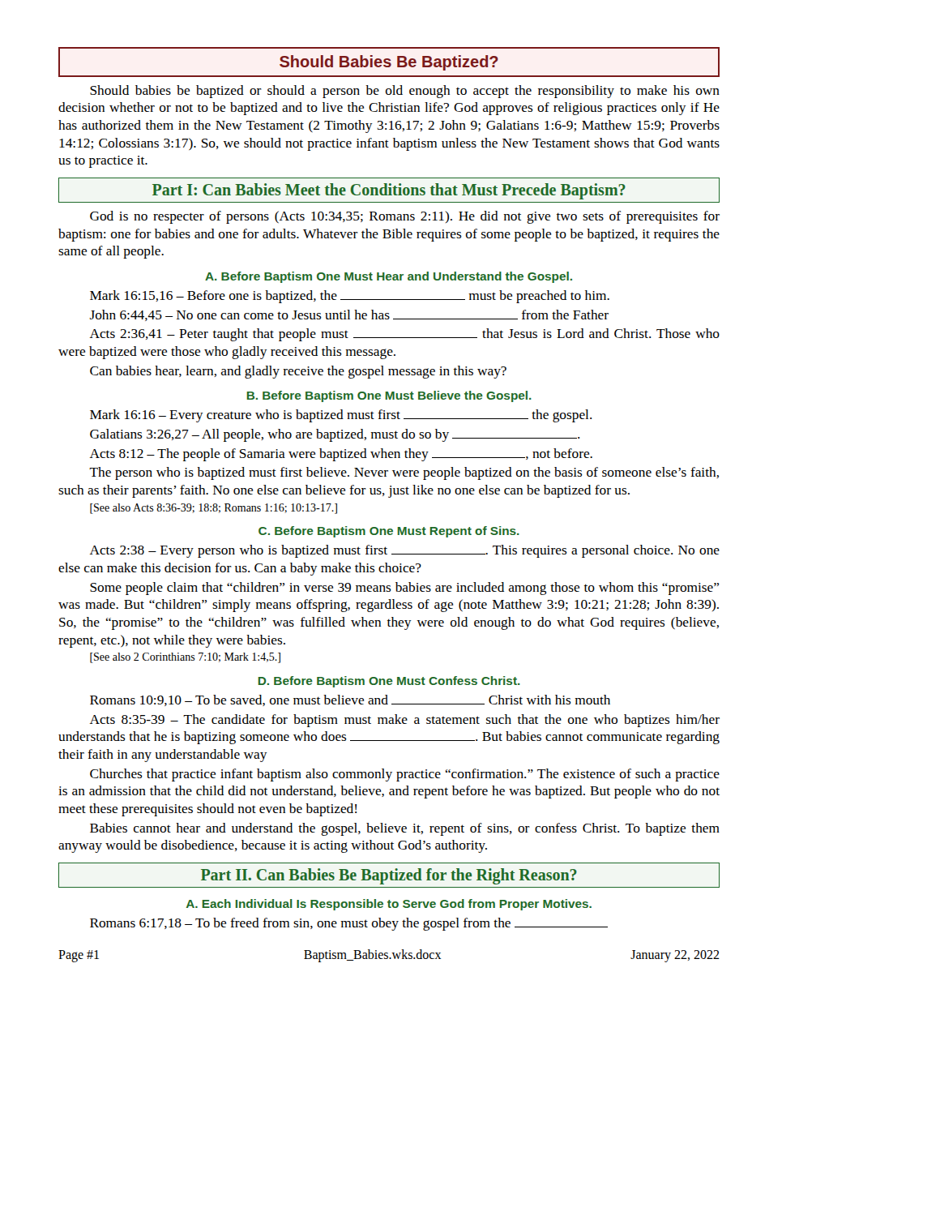Should Babies Be Baptized?
Should babies be baptized or should a person be old enough to accept the responsibility to make his own decision whether or not to be baptized and to live the Christian life? God approves of religious practices only if He has authorized them in the New Testament (2 Timothy 3:16,17; 2 John 9; Galatians 1:6-9; Matthew 15:9; Proverbs 14:12; Colossians 3:17). So, we should not practice infant baptism unless the New Testament shows that God wants us to practice it.
Part I: Can Babies Meet the Conditions that Must Precede Baptism?
God is no respecter of persons (Acts 10:34,35; Romans 2:11). He did not give two sets of prerequisites for baptism: one for babies and one for adults. Whatever the Bible requires of some people to be baptized, it requires the same of all people.
A. Before Baptism One Must Hear and Understand the Gospel.
Mark 16:15,16 – Before one is baptized, the must be preached to him.
John 6:44,45 – No one can come to Jesus until he has from the Father
Acts 2:36,41 – Peter taught that people must that Jesus is Lord and Christ. Those who were baptized were those who gladly received this message.
Can babies hear, learn, and gladly receive the gospel message in this way?
B. Before Baptism One Must Believe the Gospel.
Mark 16:16 – Every creature who is baptized must first the gospel.
Galatians 3:26,27 – All people, who are baptized, must do so by .
Acts 8:12 – The people of Samaria were baptized when they , not before.
The person who is baptized must first believe. Never were people baptized on the basis of someone else’s faith, such as their parents’ faith. No one else can believe for us, just like no one else can be baptized for us.
[See also Acts 8:36-39; 18:8; Romans 1:16; 10:13-17.]
C. Before Baptism One Must Repent of Sins.
Acts 2:38 – Every person who is baptized must first . This requires a personal choice. No one else can make this decision for us. Can a baby make this choice?
Some people claim that “children” in verse 39 means babies are included among those to whom this “promise” was made. But “children” simply means offspring, regardless of age (note Matthew 3:9; 10:21; 21:28; John 8:39). So, the “promise” to the “children” was fulfilled when they were old enough to do what God requires (believe, repent, etc.), not while they were babies.
[See also 2 Corinthians 7:10; Mark 1:4,5.]
D. Before Baptism One Must Confess Christ.
Romans 10:9,10 – To be saved, one must believe and Christ with his mouth
Acts 8:35-39 – The candidate for baptism must make a statement such that the one who baptizes him/her understands that he is baptizing someone who does . But babies cannot communicate regarding their faith in any understandable way
Churches that practice infant baptism also commonly practice “confirmation.” The existence of such a practice is an admission that the child did not understand, believe, and repent before he was baptized. But people who do not meet these prerequisites should not even be baptized!
Babies cannot hear and understand the gospel, believe it, repent of sins, or confess Christ. To baptize them anyway would be disobedience, because it is acting without God’s authority.
Part II. Can Babies Be Baptized for the Right Reason?
A. Each Individual Is Responsible to Serve God from Proper Motives.
Romans 6:17,18 – To be freed from sin, one must obey the gospel from the
Page #1
Baptism_Babies.wks.docx
January 22, 2022